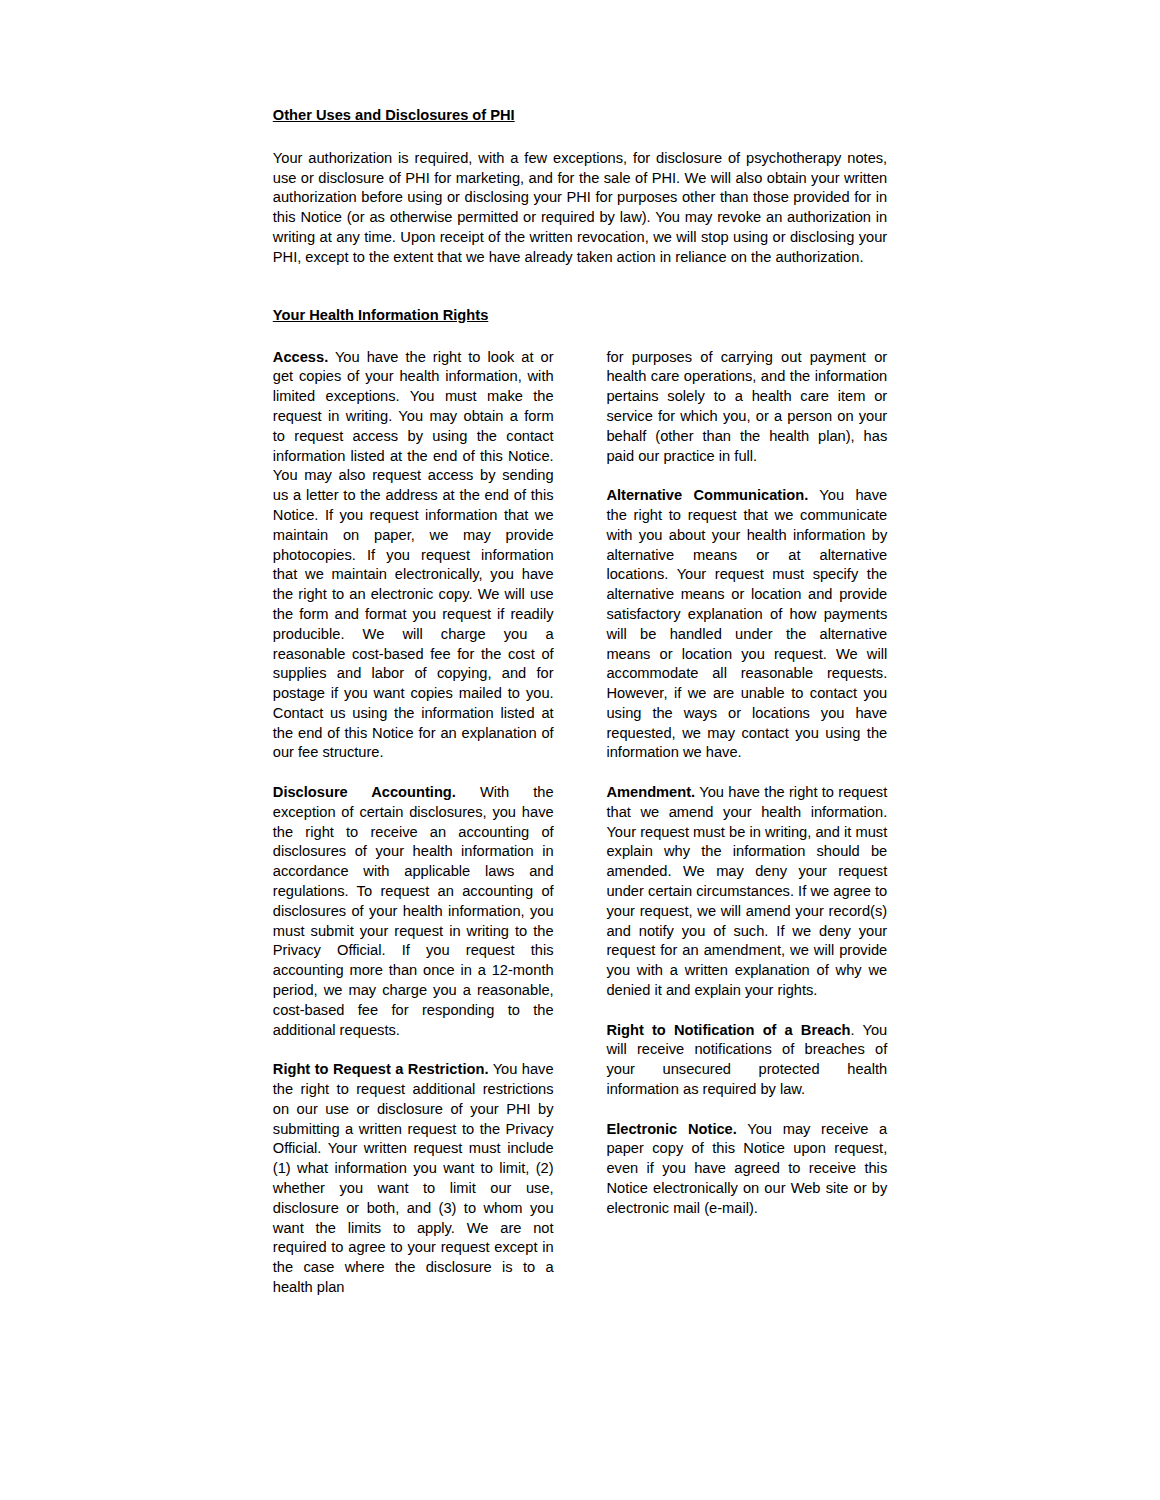Other Uses and Disclosures of PHI
Your authorization is required, with a few exceptions, for disclosure of psychotherapy notes, use or disclosure of PHI for marketing, and for the sale of PHI. We will also obtain your written authorization before using or disclosing your PHI for purposes other than those provided for in this Notice (or as otherwise permitted or required by law). You may revoke an authorization in writing at any time. Upon receipt of the written revocation, we will stop using or disclosing your PHI, except to the extent that we have already taken action in reliance on the authorization.
Your Health Information Rights
Access. You have the right to look at or get copies of your health information, with limited exceptions. You must make the request in writing. You may obtain a form to request access by using the contact information listed at the end of this Notice. You may also request access by sending us a letter to the address at the end of this Notice. If you request information that we maintain on paper, we may provide photocopies. If you request information that we maintain electronically, you have the right to an electronic copy. We will use the form and format you request if readily producible. We will charge you a reasonable cost-based fee for the cost of supplies and labor of copying, and for postage if you want copies mailed to you. Contact us using the information listed at the end of this Notice for an explanation of our fee structure.
Disclosure Accounting. With the exception of certain disclosures, you have the right to receive an accounting of disclosures of your health information in accordance with applicable laws and regulations. To request an accounting of disclosures of your health information, you must submit your request in writing to the Privacy Official. If you request this accounting more than once in a 12-month period, we may charge you a reasonable, cost-based fee for responding to the additional requests.
Right to Request a Restriction. You have the right to request additional restrictions on our use or disclosure of your PHI by submitting a written request to the Privacy Official. Your written request must include (1) what information you want to limit, (2) whether you want to limit our use, disclosure or both, and (3) to whom you want the limits to apply. We are not required to agree to your request except in the case where the disclosure is to a health plan
for purposes of carrying out payment or health care operations, and the information pertains solely to a health care item or service for which you, or a person on your behalf (other than the health plan), has paid our practice in full.
Alternative Communication. You have the right to request that we communicate with you about your health information by alternative means or at alternative locations. Your request must specify the alternative means or location and provide satisfactory explanation of how payments will be handled under the alternative means or location you request. We will accommodate all reasonable requests. However, if we are unable to contact you using the ways or locations you have requested, we may contact you using the information we have.
Amendment. You have the right to request that we amend your health information. Your request must be in writing, and it must explain why the information should be amended. We may deny your request under certain circumstances. If we agree to your request, we will amend your record(s) and notify you of such. If we deny your request for an amendment, we will provide you with a written explanation of why we denied it and explain your rights.
Right to Notification of a Breach. You will receive notifications of breaches of your unsecured protected health information as required by law.
Electronic Notice. You may receive a paper copy of this Notice upon request, even if you have agreed to receive this Notice electronically on our Web site or by electronic mail (e-mail).